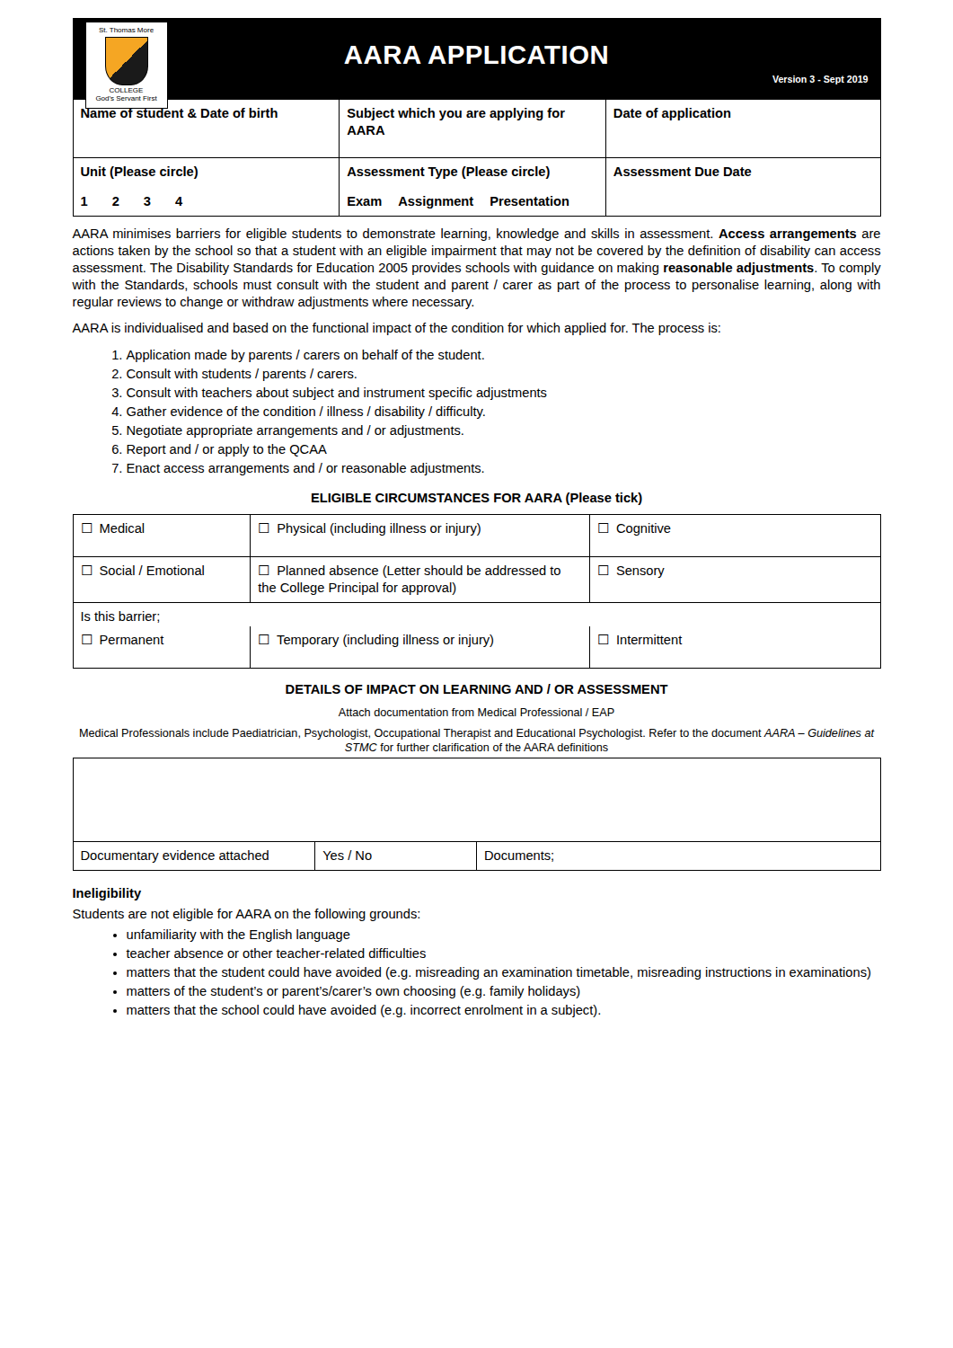St. Thomas More COLLEGE
God's Servant First
AARA APPLICATION
Version 3 - Sept 2019
| Name of student & Date of birth | Subject which you are applying for AARA | Date of application |
| Unit (Please circle) 1 2 3 4 | Assessment Type (Please circle) Exam Assignment Presentation | Assessment Due Date |
AARA minimises barriers for eligible students to demonstrate learning, knowledge and skills in assessment. Access arrangements are actions taken by the school so that a student with an eligible impairment that may not be covered by the definition of disability can access assessment. The Disability Standards for Education 2005 provides schools with guidance on making reasonable adjustments. To comply with the Standards, schools must consult with the student and parent / carer as part of the process to personalise learning, along with regular reviews to change or withdraw adjustments where necessary.
AARA is individualised and based on the functional impact of the condition for which applied for. The process is:
Application made by parents / carers on behalf of the student.
Consult with students / parents / carers.
Consult with teachers about subject and instrument specific adjustments
Gather evidence of the condition / illness / disability / difficulty.
Negotiate appropriate arrangements and / or adjustments.
Report and / or apply to the QCAA
Enact access arrangements and / or reasonable adjustments.
ELIGIBLE CIRCUMSTANCES FOR AARA (Please tick)
| ☐ Medical | ☐ Physical (including illness or injury) | ☐ Cognitive |
| ☐ Social / Emotional | ☐ Planned absence (Letter should be addressed to the College Principal for approval) | ☐ Sensory |
| Is this barrier; |
| ☐ Permanent | ☐ Temporary (including illness or injury) | ☐ Intermittent |
DETAILS OF IMPACT ON LEARNING AND / OR ASSESSMENT
Attach documentation from Medical Professional / EAP
Medical Professionals include Paediatrician, Psychologist, Occupational Therapist and Educational Psychologist. Refer to the document AARA – Guidelines at STMC for further clarification of the AARA definitions
| Documentary evidence attached | Yes / No | Documents; |
Ineligibility
Students are not eligible for AARA on the following grounds:
unfamiliarity with the English language
teacher absence or other teacher-related difficulties
matters that the student could have avoided (e.g. misreading an examination timetable, misreading instructions in examinations)
matters of the student’s or parent’s/carer’s own choosing (e.g. family holidays)
matters that the school could have avoided (e.g. incorrect enrolment in a subject).